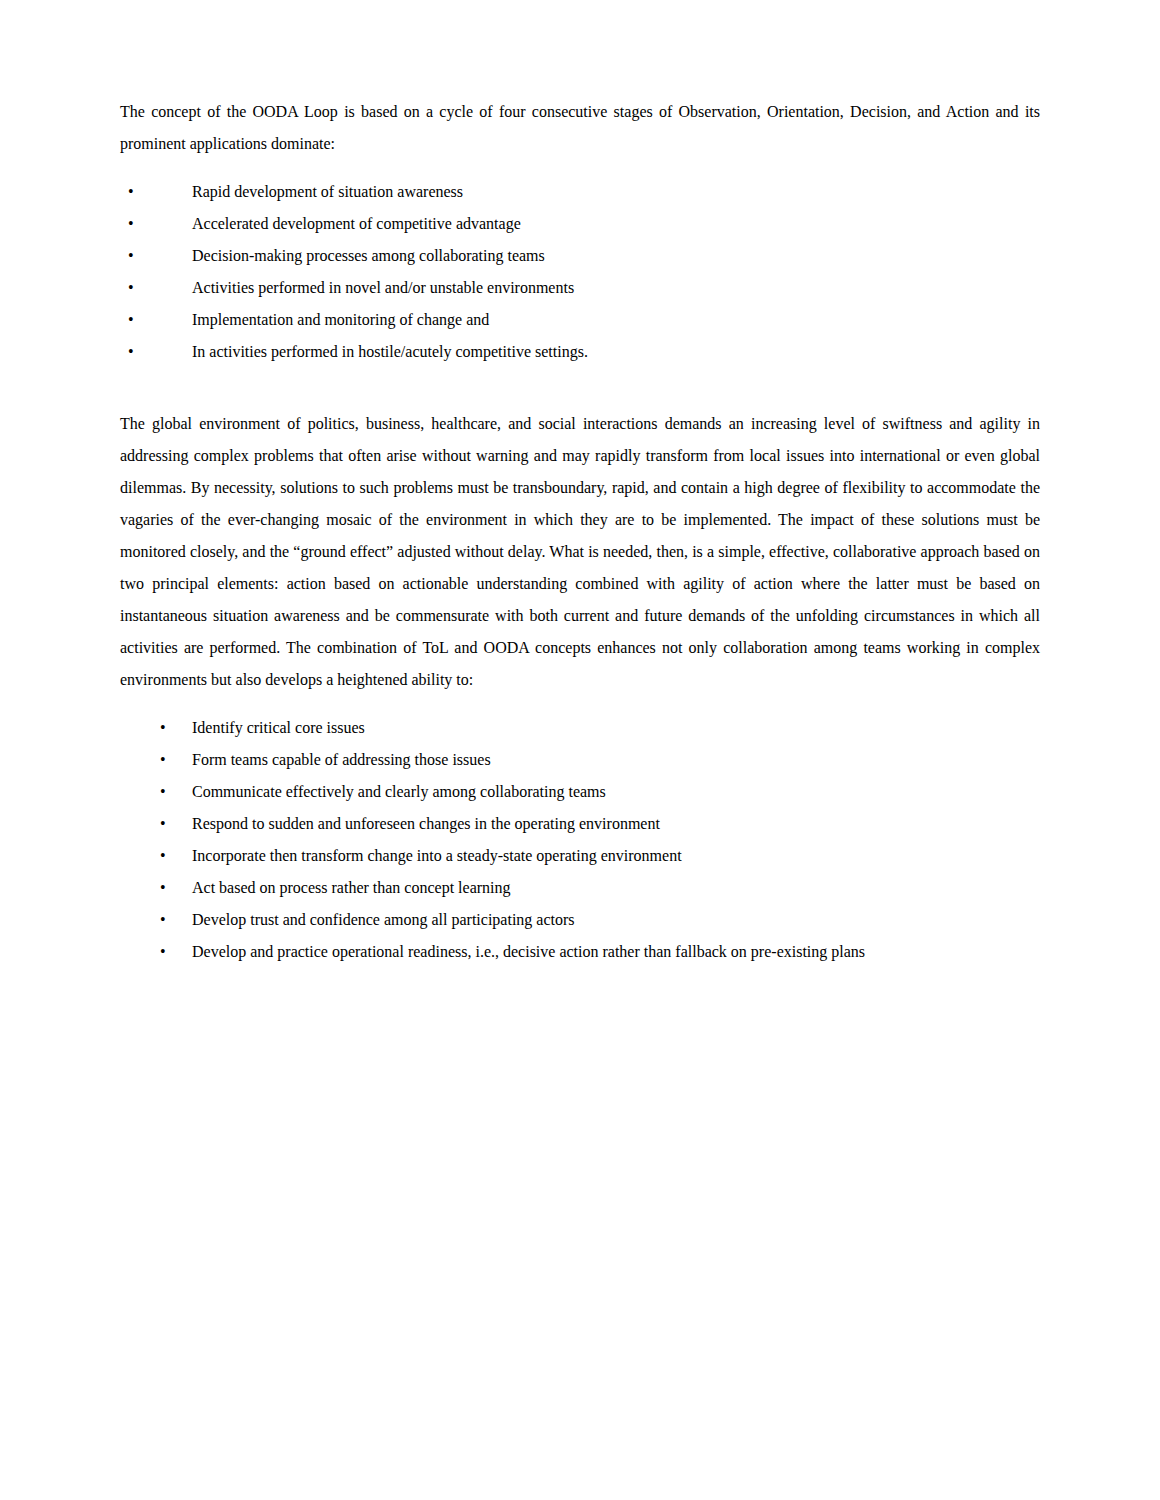The concept of the OODA Loop is based on a cycle of four consecutive stages of Observation, Orientation, Decision, and Action and its prominent applications dominate:
Rapid development of situation awareness
Accelerated development of competitive advantage
Decision-making processes among collaborating teams
Activities performed in novel and/or unstable environments
Implementation and monitoring of change and
In activities performed in hostile/acutely competitive settings.
The global environment of politics, business, healthcare, and social interactions demands an increasing level of swiftness and agility in addressing complex problems that often arise without warning and may rapidly transform from local issues into international or even global dilemmas. By necessity, solutions to such problems must be transboundary, rapid, and contain a high degree of flexibility to accommodate the vagaries of the ever-changing mosaic of the environment in which they are to be implemented. The impact of these solutions must be monitored closely, and the “ground effect” adjusted without delay. What is needed, then, is a simple, effective, collaborative approach based on two principal elements: action based on actionable understanding combined with agility of action where the latter must be based on instantaneous situation awareness and be commensurate with both current and future demands of the unfolding circumstances in which all activities are performed. The combination of ToL and OODA concepts enhances not only collaboration among teams working in complex environments but also develops a heightened ability to:
Identify critical core issues
Form teams capable of addressing those issues
Communicate effectively and clearly among collaborating teams
Respond to sudden and unforeseen changes in the operating environment
Incorporate then transform change into a steady-state operating environment
Act based on process rather than concept learning
Develop trust and confidence among all participating actors
Develop and practice operational readiness, i.e., decisive action rather than fallback on pre-existing plans